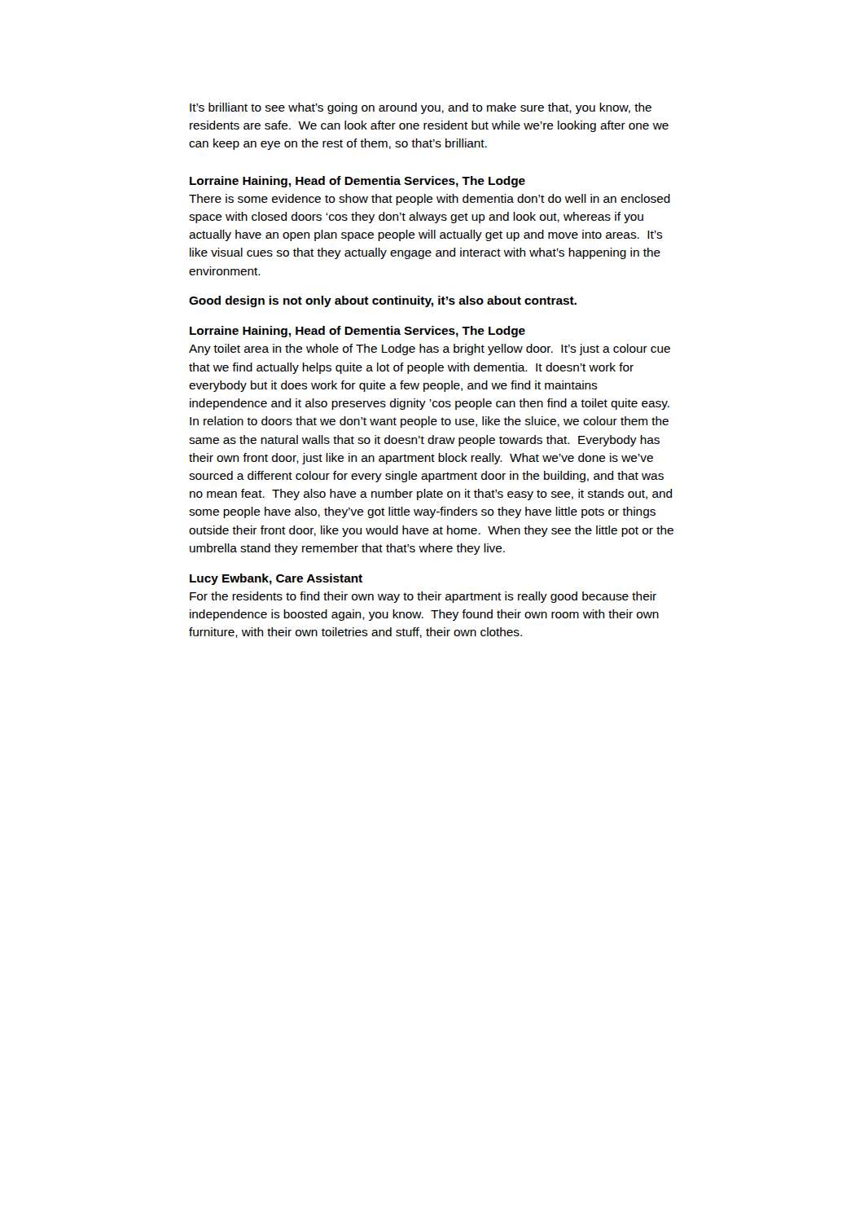It’s brilliant to see what’s going on around you, and to make sure that, you know, the residents are safe. We can look after one resident but while we’re looking after one we can keep an eye on the rest of them, so that’s brilliant.
Lorraine Haining, Head of Dementia Services, The Lodge
There is some evidence to show that people with dementia don’t do well in an enclosed space with closed doors ‘cos they don’t always get up and look out, whereas if you actually have an open plan space people will actually get up and move into areas. It’s like visual cues so that they actually engage and interact with what’s happening in the environment.
Good design is not only about continuity, it’s also about contrast.
Lorraine Haining, Head of Dementia Services, The Lodge
Any toilet area in the whole of The Lodge has a bright yellow door. It’s just a colour cue that we find actually helps quite a lot of people with dementia. It doesn’t work for everybody but it does work for quite a few people, and we find it maintains independence and it also preserves dignity ’cos people can then find a toilet quite easy. In relation to doors that we don’t want people to use, like the sluice, we colour them the same as the natural walls that so it doesn’t draw people towards that. Everybody has their own front door, just like in an apartment block really. What we’ve done is we’ve sourced a different colour for every single apartment door in the building, and that was no mean feat. They also have a number plate on it that’s easy to see, it stands out, and some people have also, they’ve got little way-finders so they have little pots or things outside their front door, like you would have at home. When they see the little pot or the umbrella stand they remember that that’s where they live.
Lucy Ewbank, Care Assistant
For the residents to find their own way to their apartment is really good because their independence is boosted again, you know. They found their own room with their own furniture, with their own toiletries and stuff, their own clothes.